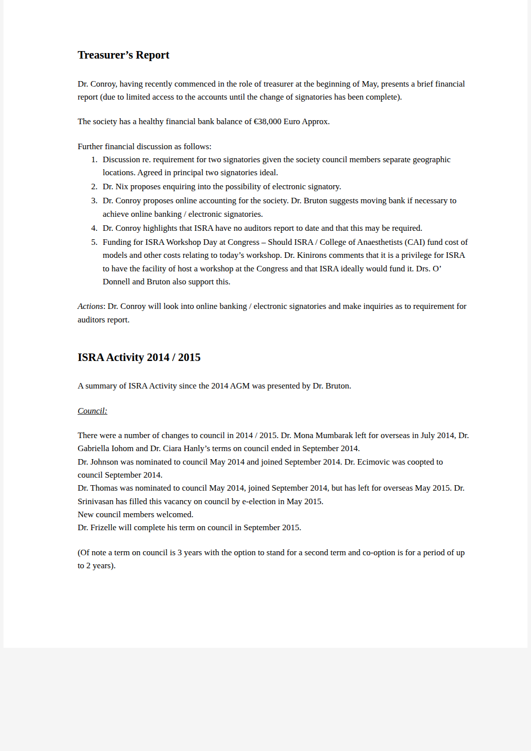Treasurer’s Report
Dr. Conroy, having recently commenced in the role of treasurer at the beginning of May, presents a brief financial report (due to limited access to the accounts until the change of signatories has been complete).
The society has a healthy financial bank balance of €38,000 Euro Approx.
Further financial discussion as follows:
Discussion re. requirement for two signatories given the society council members separate geographic locations. Agreed in principal two signatories ideal.
Dr. Nix proposes enquiring into the possibility of electronic signatory.
Dr. Conroy proposes online accounting for the society. Dr. Bruton suggests moving bank if necessary to achieve online banking / electronic signatories.
Dr. Conroy highlights that ISRA have no auditors report to date and that this may be required.
Funding for ISRA Workshop Day at Congress – Should ISRA / College of Anaesthetists (CAI) fund cost of models and other costs relating to today’s workshop. Dr. Kinirons comments that it is a privilege for ISRA to have the facility of host a workshop at the Congress and that ISRA ideally would fund it. Drs. O’ Donnell and Bruton also support this.
Actions: Dr. Conroy will look into online banking / electronic signatories and make inquiries as to requirement for auditors report.
ISRA Activity 2014 / 2015
A summary of ISRA Activity since the 2014 AGM was presented by Dr. Bruton.
Council:
There were a number of changes to council in 2014 / 2015. Dr. Mona Mumbarak left for overseas in July 2014, Dr. Gabriella Iohom and Dr. Ciara Hanly’s terms on council ended in September 2014.
Dr. Johnson was nominated to council May 2014 and joined September 2014. Dr. Ecimovic was coopted to council September 2014.
Dr. Thomas was nominated to council May 2014, joined September 2014, but has left for overseas May 2015. Dr. Srinivasan has filled this vacancy on council by e-election in May 2015.
New council members welcomed.
Dr. Frizelle will complete his term on council in September 2015.
(Of note a term on council is 3 years with the option to stand for a second term and co-option is for a period of up to 2 years).